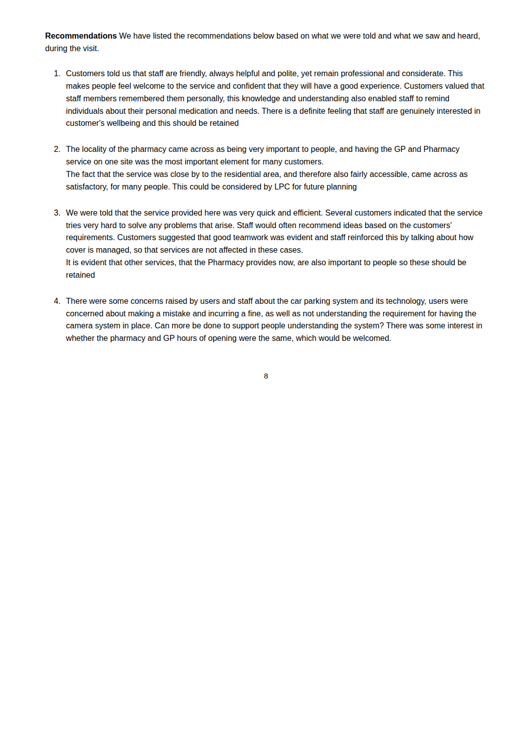Recommendations We have listed the recommendations below based on what we were told and what we saw and heard, during the visit.
Customers told us that staff are friendly, always helpful and polite, yet remain professional and considerate. This makes people feel welcome to the service and confident that they will have a good experience. Customers valued that staff members remembered them personally, this knowledge and understanding also enabled staff to remind individuals about their personal medication and needs. There is a definite feeling that staff are genuinely interested in customer's wellbeing and this should be retained
The locality of the pharmacy came across as being very important to people, and having the GP and Pharmacy service on one site was the most important element for many customers.
The fact that the service was close by to the residential area, and therefore also fairly accessible, came across as satisfactory, for many people. This could be considered by LPC for future planning
We were told that the service provided here was very quick and efficient. Several customers indicated that the service tries very hard to solve any problems that arise. Staff would often recommend ideas based on the customers' requirements. Customers suggested that good teamwork was evident and staff reinforced this by talking about how cover is managed, so that services are not affected in these cases.
It is evident that other services, that the Pharmacy provides now, are also important to people so these should be retained
There were some concerns raised by users and staff about the car parking system and its technology, users were concerned about making a mistake and incurring a fine, as well as not understanding the requirement for having the camera system in place. Can more be done to support people understanding the system? There was some interest in whether the pharmacy and GP hours of opening were the same, which would be welcomed.
8